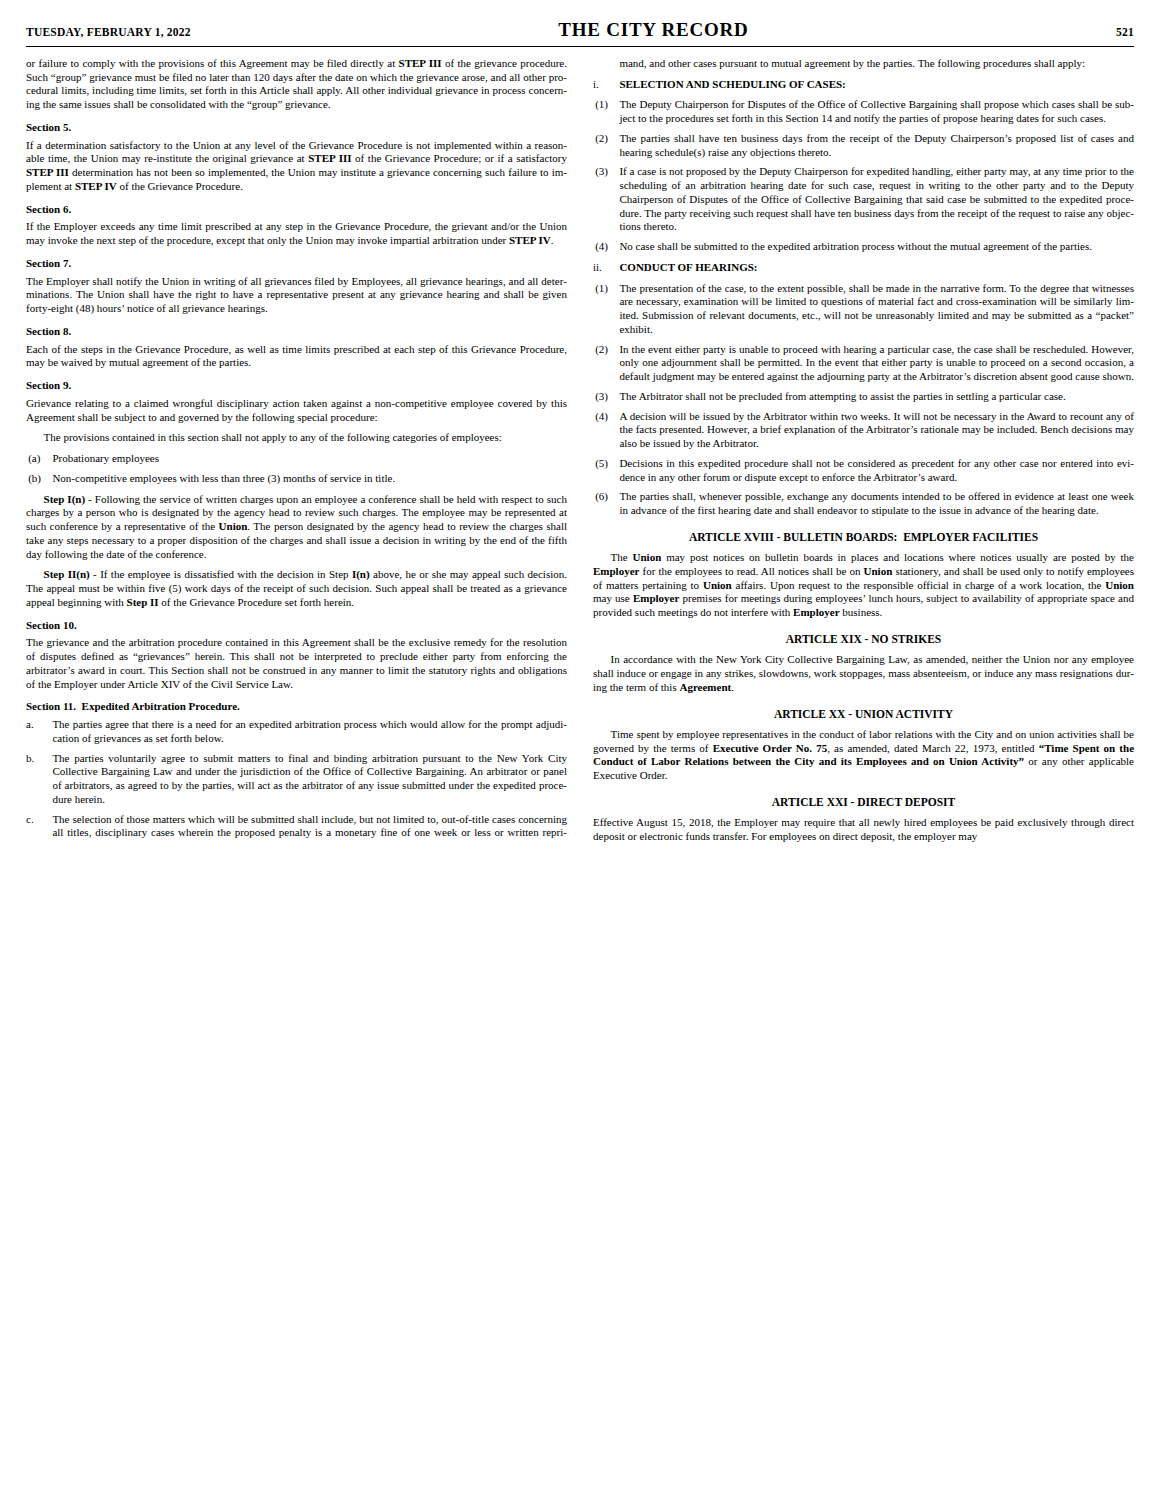TUESDAY, FEBRUARY 1, 2022
THE CITY RECORD
521
or failure to comply with the provisions of this Agreement may be filed directly at STEP III of the grievance procedure. Such “group” grievance must be filed no later than 120 days after the date on which the grievance arose, and all other procedural limits, including time limits, set forth in this Article shall apply. All other individual grievance in process concerning the same issues shall be consolidated with the “group” grievance.
Section 5.
If a determination satisfactory to the Union at any level of the Grievance Procedure is not implemented within a reasonable time, the Union may re-institute the original grievance at STEP III of the Grievance Procedure; or if a satisfactory STEP III determination has not been so implemented, the Union may institute a grievance concerning such failure to implement at STEP IV of the Grievance Procedure.
Section 6.
If the Employer exceeds any time limit prescribed at any step in the Grievance Procedure, the grievant and/or the Union may invoke the next step of the procedure, except that only the Union may invoke impartial arbitration under STEP IV.
Section 7.
The Employer shall notify the Union in writing of all grievances filed by Employees, all grievance hearings, and all determinations. The Union shall have the right to have a representative present at any grievance hearing and shall be given forty-eight (48) hours’ notice of all grievance hearings.
Section 8.
Each of the steps in the Grievance Procedure, as well as time limits prescribed at each step of this Grievance Procedure, may be waived by mutual agreement of the parties.
Section 9.
Grievance relating to a claimed wrongful disciplinary action taken against a non-competitive employee covered by this Agreement shall be subject to and governed by the following special procedure:
The provisions contained in this section shall not apply to any of the following categories of employees:
(a) Probationary employees
(b) Non-competitive employees with less than three (3) months of service in title.
Step I(n) - Following the service of written charges upon an employee a conference shall be held with respect to such charges by a person who is designated by the agency head to review such charges. The employee may be represented at such conference by a representative of the Union. The person designated by the agency head to review the charges shall take any steps necessary to a proper disposition of the charges and shall issue a decision in writing by the end of the fifth day following the date of the conference.
Step II(n) - If the employee is dissatisfied with the decision in Step I(n) above, he or she may appeal such decision. The appeal must be within five (5) work days of the receipt of such decision. Such appeal shall be treated as a grievance appeal beginning with Step II of the Grievance Procedure set forth herein.
Section 10.
The grievance and the arbitration procedure contained in this Agreement shall be the exclusive remedy for the resolution of disputes defined as “grievances” herein. This shall not be interpreted to preclude either party from enforcing the arbitrator’s award in court. This Section shall not be construed in any manner to limit the statutory rights and obligations of the Employer under Article XIV of the Civil Service Law.
Section 11. Expedited Arbitration Procedure.
a. The parties agree that there is a need for an expedited arbitration process which would allow for the prompt adjudication of grievances as set forth below.
b. The parties voluntarily agree to submit matters to final and binding arbitration pursuant to the New York City Collective Bargaining Law and under the jurisdiction of the Office of Collective Bargaining. An arbitrator or panel of arbitrators, as agreed to by the parties, will act as the arbitrator of any issue submitted under the expedited procedure herein.
c. The selection of those matters which will be submitted shall include, but not limited to, out-of-title cases concerning all titles, disciplinary cases wherein the proposed penalty is a monetary fine of one week or less or written reprimand, and other cases pursuant to mutual agreement by the parties. The following procedures shall apply:
i. Selection and Scheduling of Cases:
(1) The Deputy Chairperson for Disputes of the Office of Collective Bargaining shall propose which cases shall be subject to the procedures set forth in this Section 14 and notify the parties of propose hearing dates for such cases.
(2) The parties shall have ten business days from the receipt of the Deputy Chairperson’s proposed list of cases and hearing schedule(s) raise any objections thereto.
(3) If a case is not proposed by the Deputy Chairperson for expedited handling, either party may, at any time prior to the scheduling of an arbitration hearing date for such case, request in writing to the other party and to the Deputy Chairperson of Disputes of the Office of Collective Bargaining that said case be submitted to the expedited procedure. The party receiving such request shall have ten business days from the receipt of the request to raise any objections thereto.
(4) No case shall be submitted to the expedited arbitration process without the mutual agreement of the parties.
ii. Conduct of Hearings:
(1) The presentation of the case, to the extent possible, shall be made in the narrative form. To the degree that witnesses are necessary, examination will be limited to questions of material fact and cross-examination will be similarly limited. Submission of relevant documents, etc., will not be unreasonably limited and may be submitted as a “packet” exhibit.
(2) In the event either party is unable to proceed with hearing a particular case, the case shall be rescheduled. However, only one adjournment shall be permitted. In the event that either party is unable to proceed on a second occasion, a default judgment may be entered against the adjourning party at the Arbitrator’s discretion absent good cause shown.
(3) The Arbitrator shall not be precluded from attempting to assist the parties in settling a particular case.
(4) A decision will be issued by the Arbitrator within two weeks. It will not be necessary in the Award to recount any of the facts presented. However, a brief explanation of the Arbitrator’s rationale may be included. Bench decisions may also be issued by the Arbitrator.
(5) Decisions in this expedited procedure shall not be considered as precedent for any other case nor entered into evidence in any other forum or dispute except to enforce the Arbitrator’s award.
(6) The parties shall, whenever possible, exchange any documents intended to be offered in evidence at least one week in advance of the first hearing date and shall endeavor to stipulate to the issue in advance of the hearing date.
Article XVIII - Bulletin Boards: Employer Facilities
The Union may post notices on bulletin boards in places and locations where notices usually are posted by the Employer for the employees to read. All notices shall be on Union stationery, and shall be used only to notify employees of matters pertaining to Union affairs. Upon request to the responsible official in charge of a work location, the Union may use Employer premises for meetings during employees’ lunch hours, subject to availability of appropriate space and provided such meetings do not interfere with Employer business.
Article XIX - No Strikes
In accordance with the New York City Collective Bargaining Law, as amended, neither the Union nor any employee shall induce or engage in any strikes, slowdowns, work stoppages, mass absenteeism, or induce any mass resignations during the term of this Agreement.
Article XX - Union Activity
Time spent by employee representatives in the conduct of labor relations with the City and on union activities shall be governed by the terms of Executive Order No. 75, as amended, dated March 22, 1973, entitled “Time Spent on the Conduct of Labor Relations between the City and its Employees and on Union Activity” or any other applicable Executive Order.
Article XXI - Direct Deposit
Effective August 15, 2018, the Employer may require that all newly hired employees be paid exclusively through direct deposit or electronic funds transfer. For employees on direct deposit, the employer may